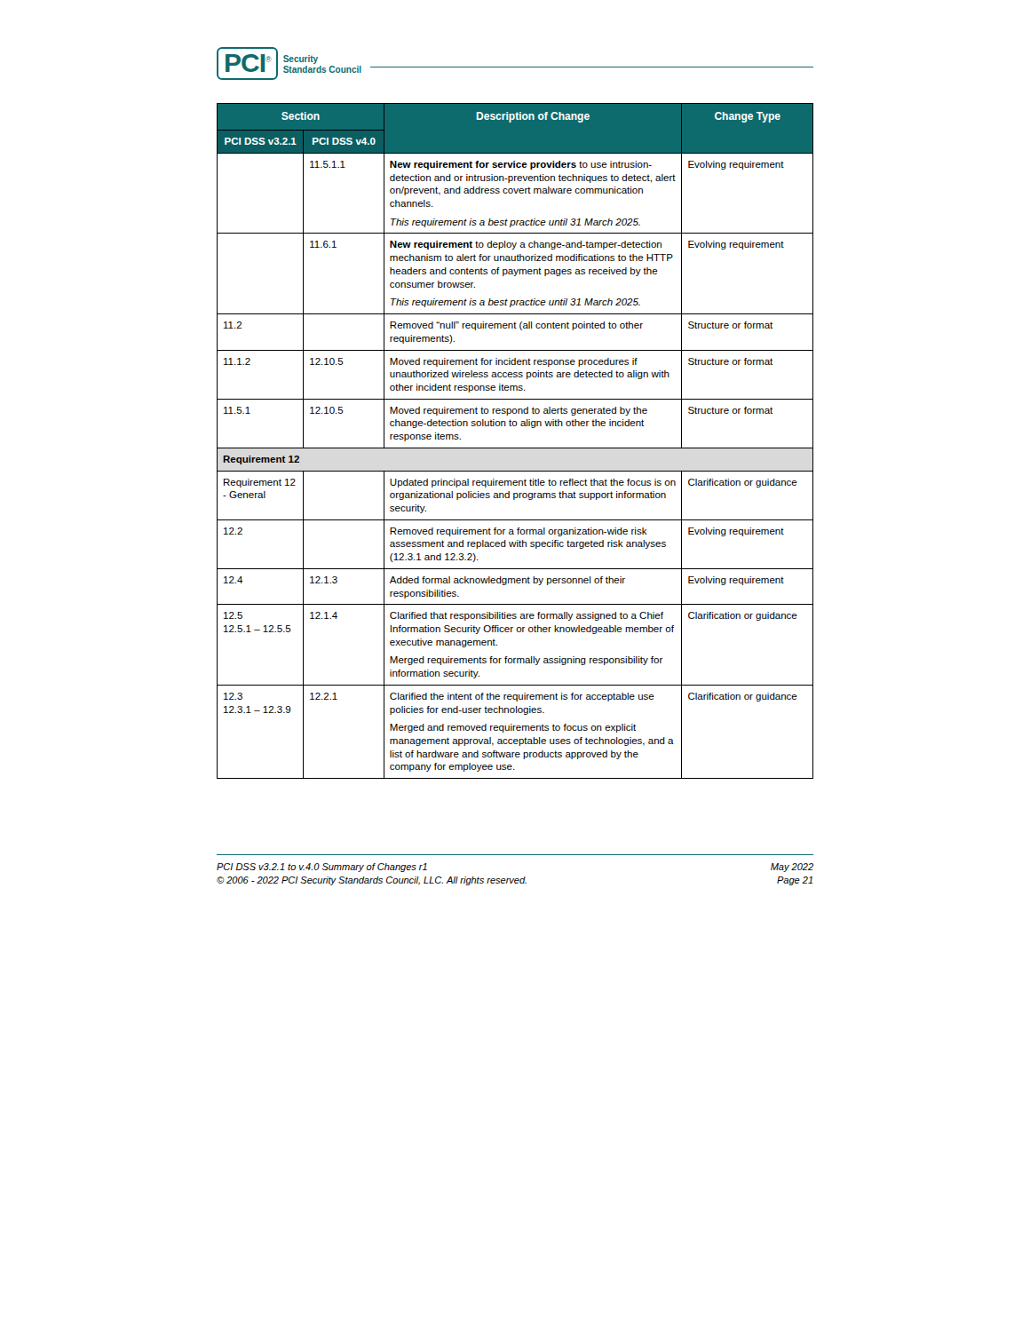PCI®
Security Standards Council
| Section | Description of Change | Change Type |
| --- | --- | --- |
| PCI DSS v3.2.1 | PCI DSS v4.0 |
| | 11.5.1.1 | New requirement for service providers to use intrusion-detection and or intrusion-prevention techniques to detect, alert on/prevent, and address covert malware communication channels. This requirement is a best practice until 31 March 2025. | Evolving requirement |
| | 11.6.1 | New requirement to deploy a change-and-tamper-detection mechanism to alert for unauthorized modifications to the HTTP headers and contents of payment pages as received by the consumer browser. This requirement is a best practice until 31 March 2025. | Evolving requirement |
| 11.2 | | Removed “null” requirement (all content pointed to other requirements). | Structure or format |
| 11.1.2 | 12.10.5 | Moved requirement for incident response procedures if unauthorized wireless access points are detected to align with other incident response items. | Structure or format |
| 11.5.1 | 12.10.5 | Moved requirement to respond to alerts generated by the change-detection solution to align with other the incident response items. | Structure or format |
| Requirement 12 |
| Requirement 12 - General | | Updated principal requirement title to reflect that the focus is on organizational policies and programs that support information security. | Clarification or guidance |
| 12.2 | | Removed requirement for a formal organization-wide risk assessment and replaced with specific targeted risk analyses (12.3.1 and 12.3.2). | Evolving requirement |
| 12.4 | 12.1.3 | Added formal acknowledgment by personnel of their responsibilities. | Evolving requirement |
| 12.5 12.5.1 – 12.5.5 | 12.1.4 | Clarified that responsibilities are formally assigned to a Chief Information Security Officer or other knowledgeable member of executive management. Merged requirements for formally assigning responsibility for information security. | Clarification or guidance |
| 12.3 12.3.1 – 12.3.9 | 12.2.1 | Clarified the intent of the requirement is for acceptable use policies for end-user technologies. Merged and removed requirements to focus on explicit management approval, acceptable uses of technologies, and a list of hardware and software products approved by the company for employee use. | Clarification or guidance |
PCI DSS v3.2.1 to v.4.0 Summary of Changes r1
© 2006 - 2022 PCI Security Standards Council, LLC. All rights reserved.
May 2022
Page 21